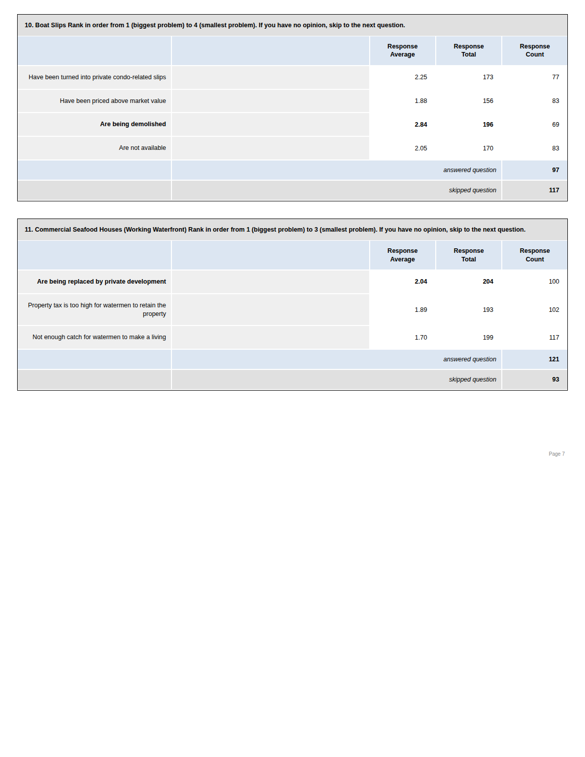10. Boat Slips Rank in order from 1 (biggest problem) to 4 (smallest problem). If you have no opinion, skip to the next question.
| | | Response Average | Response Total | Response Count |
| --- | --- | --- | --- | --- |
| Have been turned into private condo-related slips | | 2.25 | 173 | 77 |
| Have been priced above market value | | 1.88 | 156 | 83 |
| Are being demolished | | 2.84 | 196 | 69 |
| Are not available | | 2.05 | 170 | 83 |
| | answered question | 97 |
| | skipped question | 117 |
11. Commercial Seafood Houses (Working Waterfront) Rank in order from 1 (biggest problem) to 3 (smallest problem). If you have no opinion, skip to the next question.
| | | Response Average | Response Total | Response Count |
| --- | --- | --- | --- | --- |
| Are being replaced by private development | | 2.04 | 204 | 100 |
| Property tax is too high for watermen to retain the property | | 1.89 | 193 | 102 |
| Not enough catch for watermen to make a living | | 1.70 | 199 | 117 |
| | answered question | 121 |
| | skipped question | 93 |
Page 7